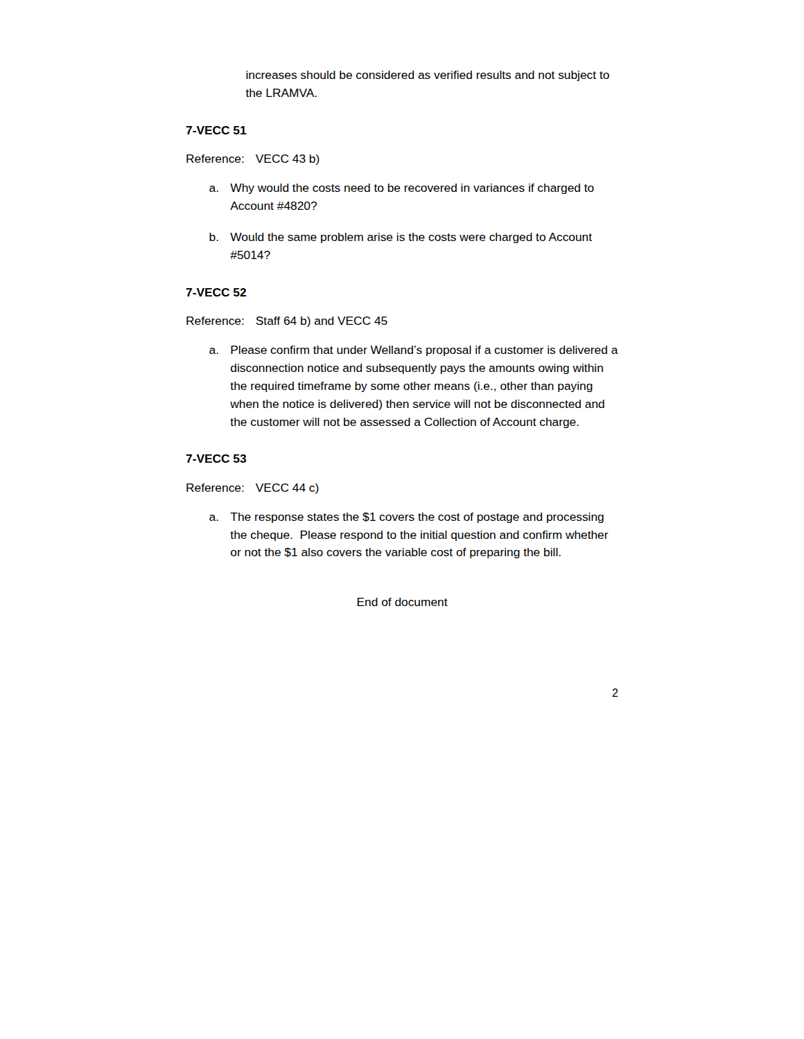increases should be considered as verified results and not subject to the LRAMVA.
7-VECC 51
Reference: VECC 43 b)
Why would the costs need to be recovered in variances if charged to Account #4820?
Would the same problem arise is the costs were charged to Account #5014?
7-VECC 52
Reference: Staff 64 b) and VECC 45
Please confirm that under Welland’s proposal if a customer is delivered a disconnection notice and subsequently pays the amounts owing within the required timeframe by some other means (i.e., other than paying when the notice is delivered) then service will not be disconnected and the customer will not be assessed a Collection of Account charge.
7-VECC 53
Reference: VECC 44 c)
The response states the $1 covers the cost of postage and processing the cheque. Please respond to the initial question and confirm whether or not the $1 also covers the variable cost of preparing the bill.
End of document
2